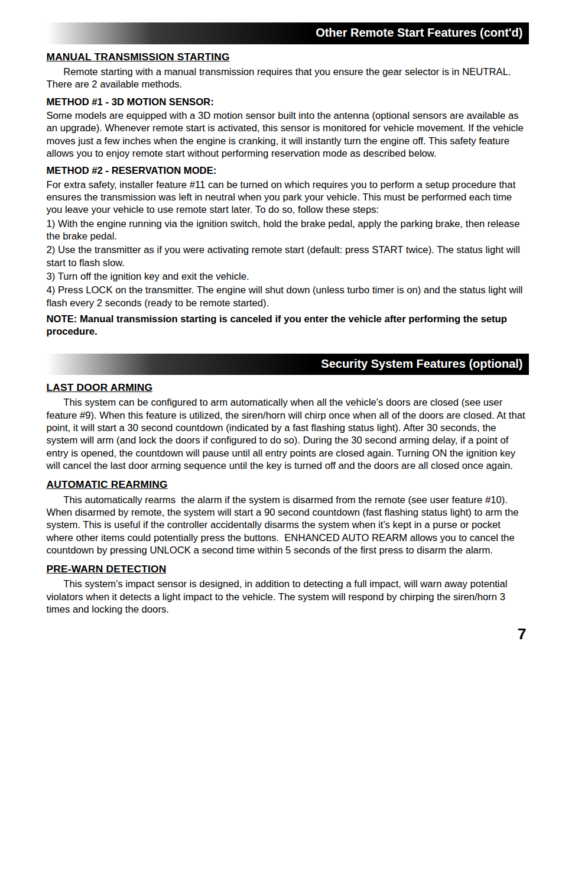Other Remote Start Features (cont'd)
MANUAL TRANSMISSION STARTING
Remote starting with a manual transmission requires that you ensure the gear selector is in NEUTRAL. There are 2 available methods.
METHOD #1 - 3D MOTION SENSOR:
Some models are equipped with a 3D motion sensor built into the antenna (optional sensors are available as an upgrade). Whenever remote start is activated, this sensor is monitored for vehicle movement. If the vehicle moves just a few inches when the engine is cranking, it will instantly turn the engine off. This safety feature allows you to enjoy remote start without performing reservation mode as described below.
METHOD #2 - RESERVATION MODE:
For extra safety, installer feature #11 can be turned on which requires you to perform a setup procedure that ensures the transmission was left in neutral when you park your vehicle. This must be performed each time you leave your vehicle to use remote start later. To do so, follow these steps:
1) With the engine running via the ignition switch, hold the brake pedal, apply the parking brake, then release the brake pedal.
2) Use the transmitter as if you were activating remote start (default: press START twice). The status light will start to flash slow.
3) Turn off the ignition key and exit the vehicle.
4) Press LOCK on the transmitter. The engine will shut down (unless turbo timer is on) and the status light will flash every 2 seconds (ready to be remote started).
NOTE: Manual transmission starting is canceled if you enter the vehicle after performing the setup procedure.
Security System Features (optional)
LAST DOOR ARMING
This system can be configured to arm automatically when all the vehicle's doors are closed (see user feature #9). When this feature is utilized, the siren/horn will chirp once when all of the doors are closed. At that point, it will start a 30 second countdown (indicated by a fast flashing status light). After 30 seconds, the system will arm (and lock the doors if configured to do so). During the 30 second arming delay, if a point of entry is opened, the countdown will pause until all entry points are closed again. Turning ON the ignition key will cancel the last door arming sequence until the key is turned off and the doors are all closed once again.
AUTOMATIC REARMING
This automatically rearms the alarm if the system is disarmed from the remote (see user feature #10). When disarmed by remote, the system will start a 90 second countdown (fast flashing status light) to arm the system. This is useful if the controller accidentally disarms the system when it's kept in a purse or pocket where other items could potentially press the buttons. ENHANCED AUTO REARM allows you to cancel the countdown by pressing UNLOCK a second time within 5 seconds of the first press to disarm the alarm.
PRE-WARN DETECTION
This system's impact sensor is designed, in addition to detecting a full impact, will warn away potential violators when it detects a light impact to the vehicle. The system will respond by chirping the siren/horn 3 times and locking the doors.
7